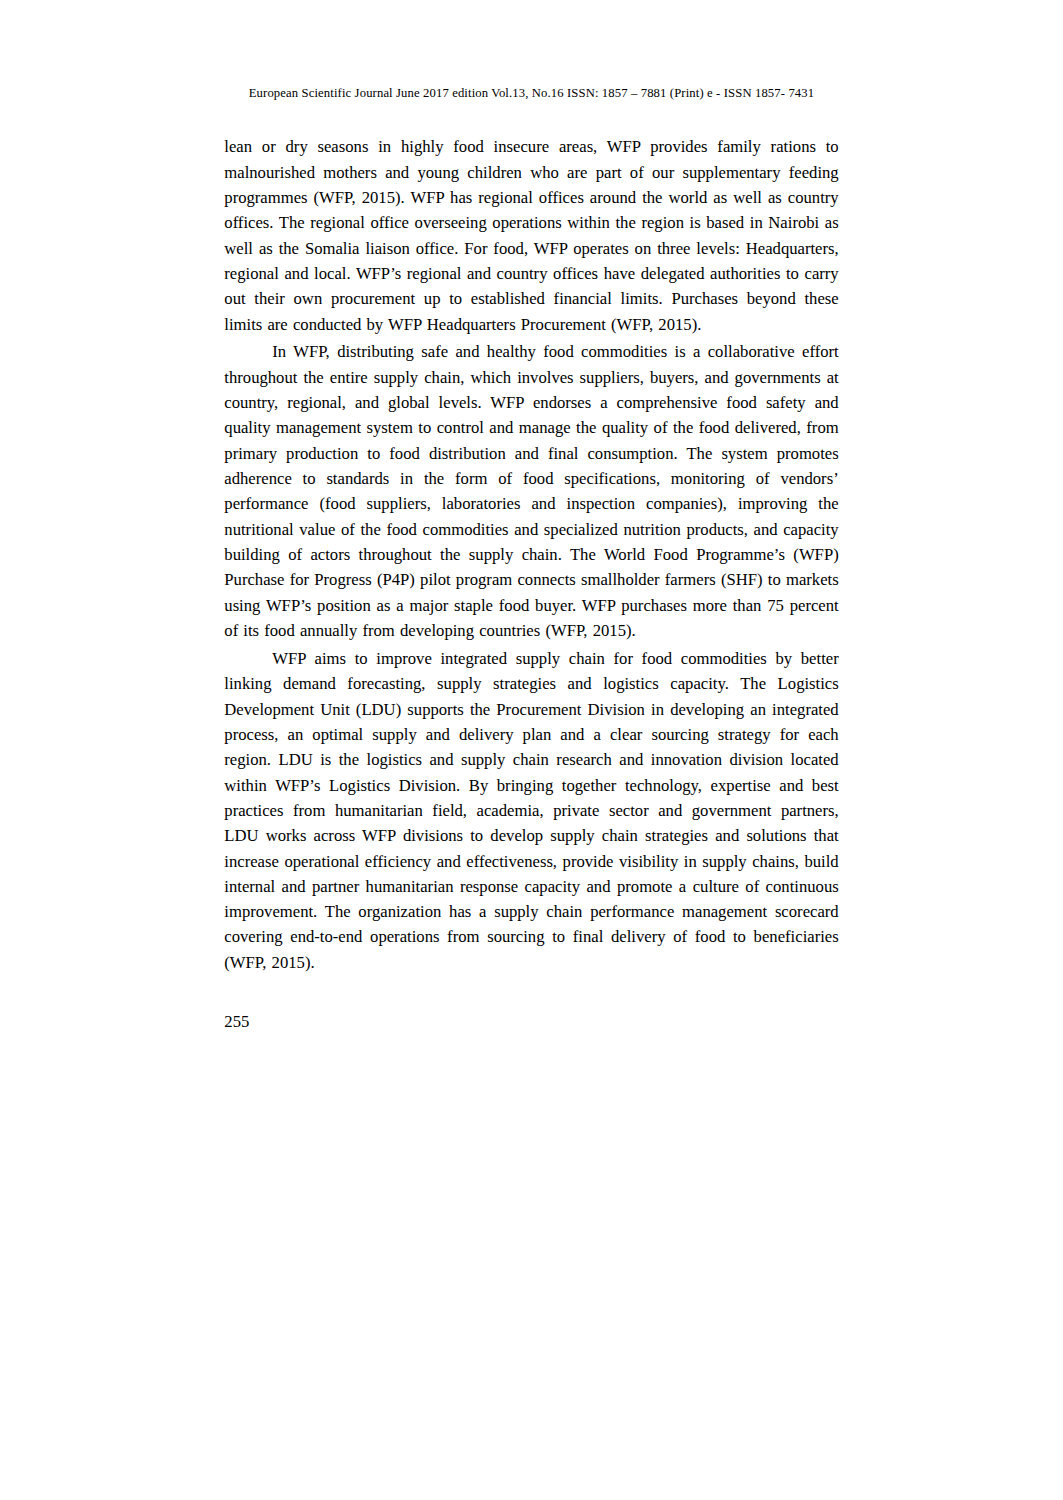European Scientific Journal June 2017 edition Vol.13, No.16 ISSN: 1857 – 7881 (Print) e - ISSN 1857- 7431
lean or dry seasons in highly food insecure areas, WFP provides family rations to malnourished mothers and young children who are part of our supplementary feeding programmes (WFP, 2015). WFP has regional offices around the world as well as country offices. The regional office overseeing operations within the region is based in Nairobi as well as the Somalia liaison office. For food, WFP operates on three levels: Headquarters, regional and local. WFP’s regional and country offices have delegated authorities to carry out their own procurement up to established financial limits. Purchases beyond these limits are conducted by WFP Headquarters Procurement (WFP, 2015).
In WFP, distributing safe and healthy food commodities is a collaborative effort throughout the entire supply chain, which involves suppliers, buyers, and governments at country, regional, and global levels. WFP endorses a comprehensive food safety and quality management system to control and manage the quality of the food delivered, from primary production to food distribution and final consumption. The system promotes adherence to standards in the form of food specifications, monitoring of vendors’ performance (food suppliers, laboratories and inspection companies), improving the nutritional value of the food commodities and specialized nutrition products, and capacity building of actors throughout the supply chain. The World Food Programme’s (WFP) Purchase for Progress (P4P) pilot program connects smallholder farmers (SHF) to markets using WFP’s position as a major staple food buyer. WFP purchases more than 75 percent of its food annually from developing countries (WFP, 2015).
WFP aims to improve integrated supply chain for food commodities by better linking demand forecasting, supply strategies and logistics capacity. The Logistics Development Unit (LDU) supports the Procurement Division in developing an integrated process, an optimal supply and delivery plan and a clear sourcing strategy for each region. LDU is the logistics and supply chain research and innovation division located within WFP’s Logistics Division. By bringing together technology, expertise and best practices from humanitarian field, academia, private sector and government partners, LDU works across WFP divisions to develop supply chain strategies and solutions that increase operational efficiency and effectiveness, provide visibility in supply chains, build internal and partner humanitarian response capacity and promote a culture of continuous improvement. The organization has a supply chain performance management scorecard covering end-to-end operations from sourcing to final delivery of food to beneficiaries (WFP, 2015).
255